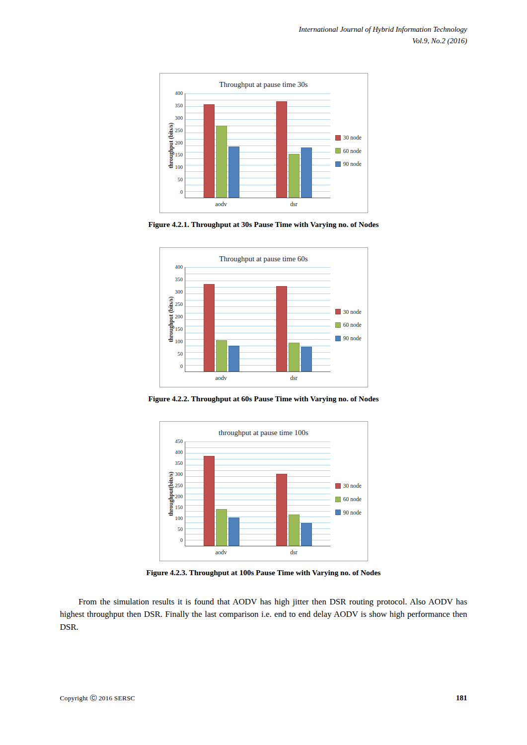International Journal of Hybrid Information Technology
Vol.9, No.2 (2016)
Throughput at pause time 30s
throughput (bits/s)
400350300250 200150100500
aodv dsr
30 node
60 node
90 node
Figure 4.2.1. Throughput at 30s Pause Time with Varying no. of Nodes
Throughput at pause time 60s
throughput (bits/s)
400350300250 200150100500
aodv dsr
30 node
60 node
90 node
Figure 4.2.2. Throughput at 60s Pause Time with Varying no. of Nodes
throughput at pause time 100s
throughput(bits/s)
450400350300250 200150100500
aodv dsr
30 node
60 node
90 node
Figure 4.2.3. Throughput at 100s Pause Time with Varying no. of Nodes
From the simulation results it is found that AODV has high jitter then DSR routing protocol. Also AODV has highest throughput then DSR. Finally the last comparison i.e. end to end delay AODV is show high performance then DSR.
Copyright Ⓒ 2016 SERSC
181